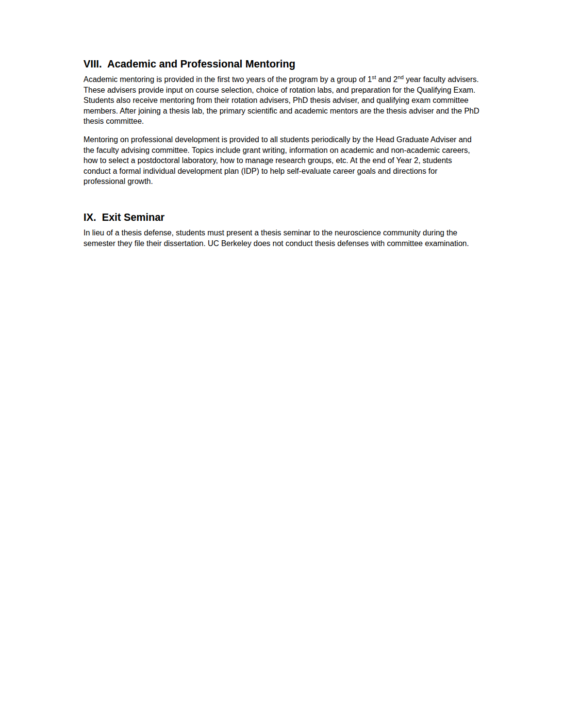VIII. Academic and Professional Mentoring
Academic mentoring is provided in the first two years of the program by a group of 1st and 2nd year faculty advisers. These advisers provide input on course selection, choice of rotation labs, and preparation for the Qualifying Exam. Students also receive mentoring from their rotation advisers, PhD thesis adviser, and qualifying exam committee members. After joining a thesis lab, the primary scientific and academic mentors are the thesis adviser and the PhD thesis committee.
Mentoring on professional development is provided to all students periodically by the Head Graduate Adviser and the faculty advising committee. Topics include grant writing, information on academic and non-academic careers, how to select a postdoctoral laboratory, how to manage research groups, etc. At the end of Year 2, students conduct a formal individual development plan (IDP) to help self-evaluate career goals and directions for professional growth.
IX. Exit Seminar
In lieu of a thesis defense, students must present a thesis seminar to the neuroscience community during the semester they file their dissertation. UC Berkeley does not conduct thesis defenses with committee examination.